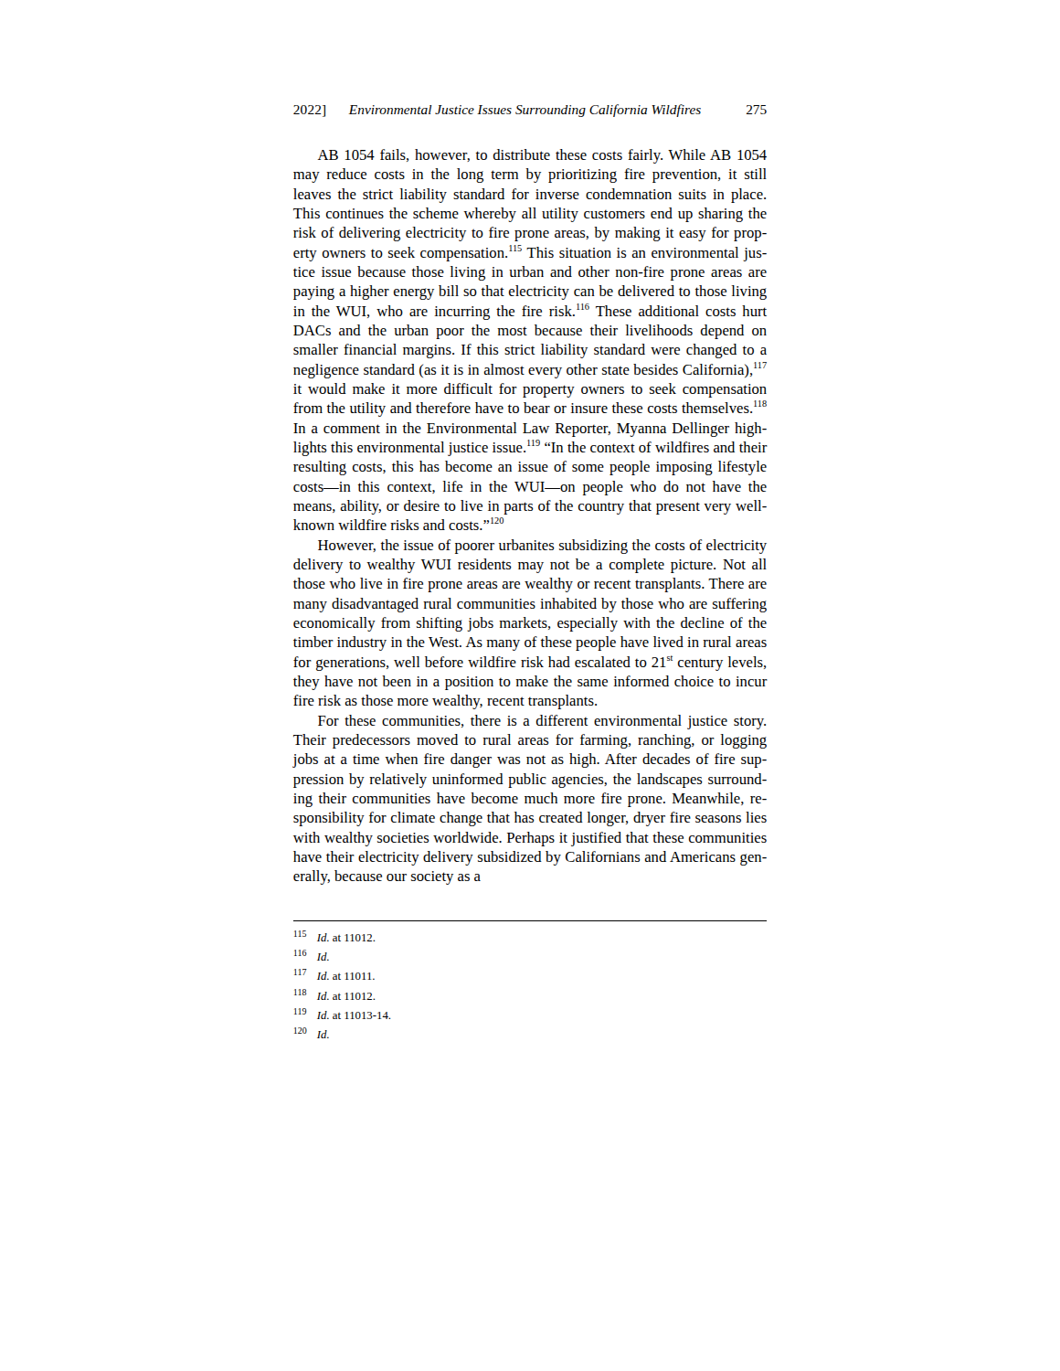2022] Environmental Justice Issues Surrounding California Wildfires 275
AB 1054 fails, however, to distribute these costs fairly. While AB 1054 may reduce costs in the long term by prioritizing fire prevention, it still leaves the strict liability standard for inverse condemnation suits in place. This continues the scheme whereby all utility customers end up sharing the risk of delivering electricity to fire prone areas, by making it easy for property owners to seek compensation.115 This situation is an environmental justice issue because those living in urban and other non-fire prone areas are paying a higher energy bill so that electricity can be delivered to those living in the WUI, who are incurring the fire risk.116 These additional costs hurt DACs and the urban poor the most because their livelihoods depend on smaller financial margins. If this strict liability standard were changed to a negligence standard (as it is in almost every other state besides California),117 it would make it more difficult for property owners to seek compensation from the utility and therefore have to bear or insure these costs themselves.118 In a comment in the Environmental Law Reporter, Myanna Dellinger highlights this environmental justice issue.119 “In the context of wildfires and their resulting costs, this has become an issue of some people imposing lifestyle costs—in this context, life in the WUI—on people who do not have the means, ability, or desire to live in parts of the country that present very well-known wildfire risks and costs.”120
However, the issue of poorer urbanites subsidizing the costs of electricity delivery to wealthy WUI residents may not be a complete picture. Not all those who live in fire prone areas are wealthy or recent transplants. There are many disadvantaged rural communities inhabited by those who are suffering economically from shifting jobs markets, especially with the decline of the timber industry in the West. As many of these people have lived in rural areas for generations, well before wildfire risk had escalated to 21st century levels, they have not been in a position to make the same informed choice to incur fire risk as those more wealthy, recent transplants.
For these communities, there is a different environmental justice story. Their predecessors moved to rural areas for farming, ranching, or logging jobs at a time when fire danger was not as high. After decades of fire suppression by relatively uninformed public agencies, the landscapes surrounding their communities have become much more fire prone. Meanwhile, responsibility for climate change that has created longer, dryer fire seasons lies with wealthy societies worldwide. Perhaps it justified that these communities have their electricity delivery subsidized by Californians and Americans generally, because our society as a
115 Id. at 11012.
116 Id.
117 Id. at 11011.
118 Id. at 11012.
119 Id. at 11013-14.
120 Id.